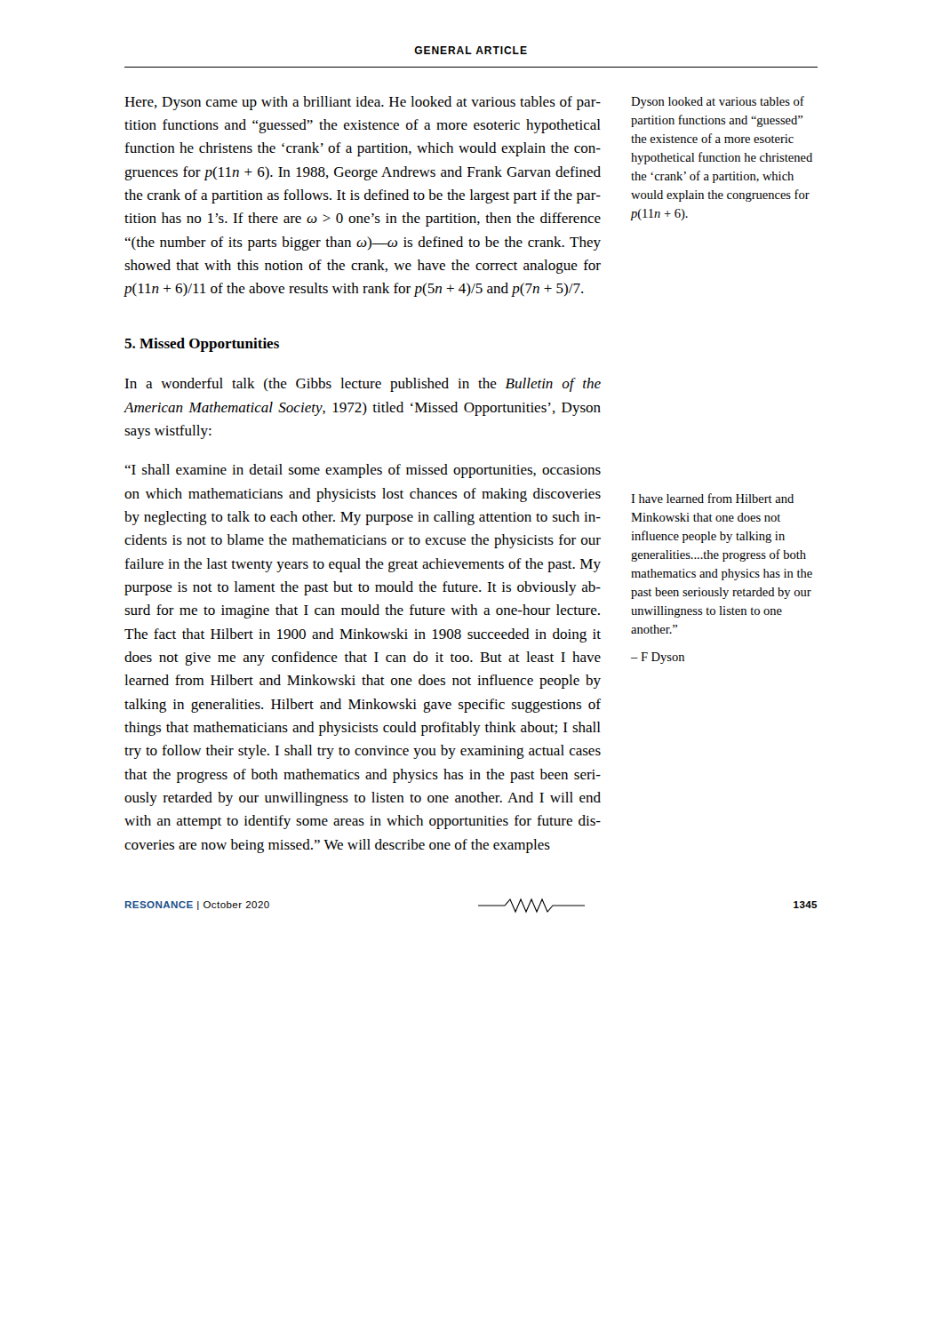GENERAL ARTICLE
Here, Dyson came up with a brilliant idea. He looked at various tables of partition functions and “guessed” the existence of a more esoteric hypothetical function he christens the ‘crank’ of a partition, which would explain the congruences for p(11n + 6). In 1988, George Andrews and Frank Garvan defined the crank of a partition as follows. It is defined to be the largest part if the partition has no 1’s. If there are ω > 0 one’s in the partition, then the difference “(the number of its parts bigger than ω)—ω is defined to be the crank. They showed that with this notion of the crank, we have the correct analogue for p(11n + 6)/11 of the above results with rank for p(5n + 4)/5 and p(7n + 5)/7.
5. Missed Opportunities
In a wonderful talk (the Gibbs lecture published in the Bulletin of the American Mathematical Society, 1972) titled ‘Missed Opportunities’, Dyson says wistfully:
“I shall examine in detail some examples of missed opportunities, occasions on which mathematicians and physicists lost chances of making discoveries by neglecting to talk to each other. My purpose in calling attention to such incidents is not to blame the mathematicians or to excuse the physicists for our failure in the last twenty years to equal the great achievements of the past. My purpose is not to lament the past but to mould the future. It is obviously absurd for me to imagine that I can mould the future with a one-hour lecture. The fact that Hilbert in 1900 and Minkowski in 1908 succeeded in doing it does not give me any confidence that I can do it too. But at least I have learned from Hilbert and Minkowski that one does not influence people by talking in generalities. Hilbert and Minkowski gave specific suggestions of things that mathematicians and physicists could profitably think about; I shall try to follow their style. I shall try to convince you by examining actual cases that the progress of both mathematics and physics has in the past been seriously retarded by our unwillingness to listen to one another. And I will end with an attempt to identify some areas in which opportunities for future discoveries are now being missed.” We will describe one of the examples
Dyson looked at various tables of partition functions and “guessed” the existence of a more esoteric hypothetical function he christened the ‘crank’ of a partition, which would explain the congruences for p(11n + 6).
I have learned from Hilbert and Minkowski that one does not influence people by talking in generalities....the progress of both mathematics and physics has in the past been seriously retarded by our unwillingness to listen to one another.”
– F Dyson
RESONANCE | October 2020
1345